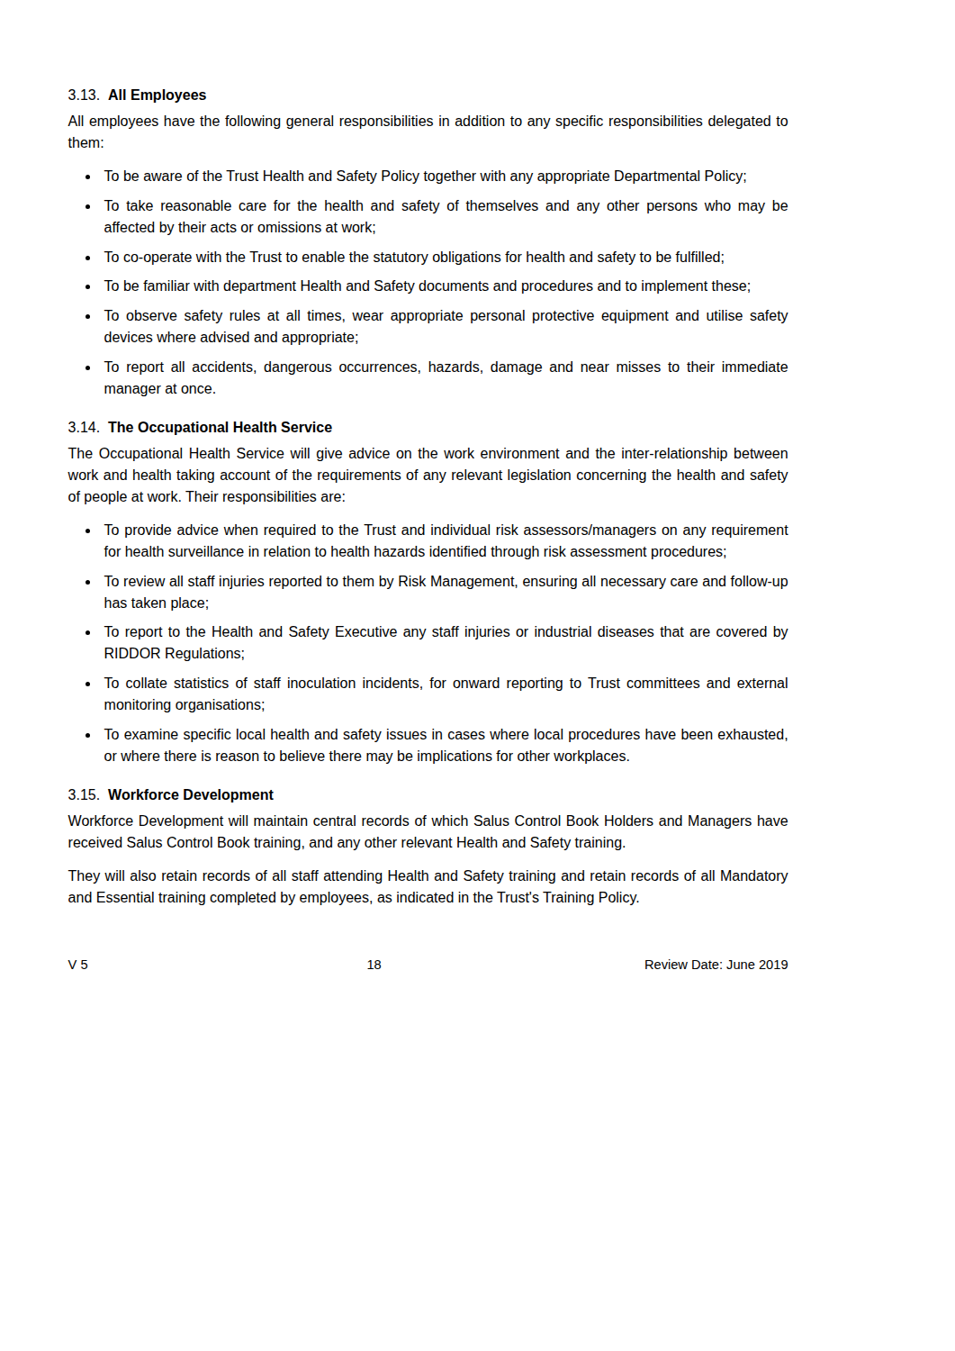3.13. All Employees
All employees have the following general responsibilities in addition to any specific responsibilities delegated to them:
To be aware of the Trust Health and Safety Policy together with any appropriate Departmental Policy;
To take reasonable care for the health and safety of themselves and any other persons who may be affected by their acts or omissions at work;
To co-operate with the Trust to enable the statutory obligations for health and safety to be fulfilled;
To be familiar with department Health and Safety documents and procedures and to implement these;
To observe safety rules at all times, wear appropriate personal protective equipment and utilise safety devices where advised and appropriate;
To report all accidents, dangerous occurrences, hazards, damage and near misses to their immediate manager at once.
3.14. The Occupational Health Service
The Occupational Health Service will give advice on the work environment and the inter-relationship between work and health taking account of the requirements of any relevant legislation concerning the health and safety of people at work. Their responsibilities are:
To provide advice when required to the Trust and individual risk assessors/managers on any requirement for health surveillance in relation to health hazards identified through risk assessment procedures;
To review all staff injuries reported to them by Risk Management, ensuring all necessary care and follow-up has taken place;
To report to the Health and Safety Executive any staff injuries or industrial diseases that are covered by RIDDOR Regulations;
To collate statistics of staff inoculation incidents, for onward reporting to Trust committees and external monitoring organisations;
To examine specific local health and safety issues in cases where local procedures have been exhausted, or where there is reason to believe there may be implications for other workplaces.
3.15. Workforce Development
Workforce Development will maintain central records of which Salus Control Book Holders and Managers have received Salus Control Book training, and any other relevant Health and Safety training.
They will also retain records of all staff attending Health and Safety training and retain records of all Mandatory and Essential training completed by employees, as indicated in the Trust's Training Policy.
V 5
18
Review Date: June 2019